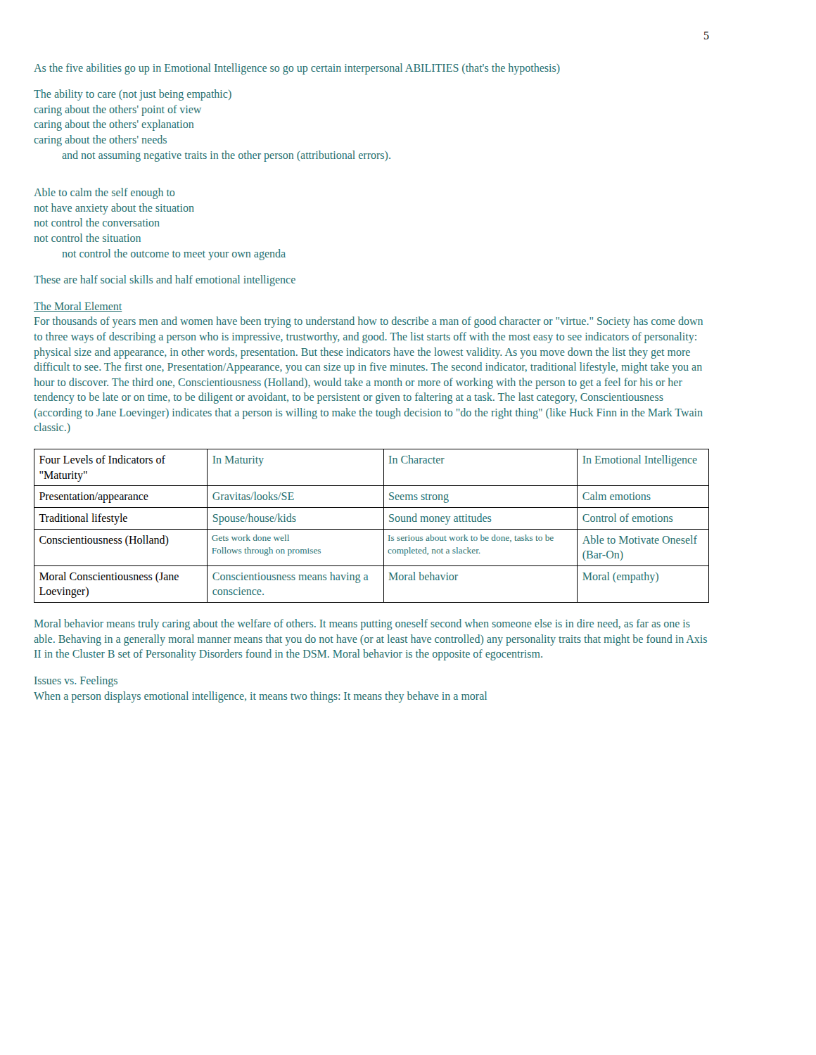5
As the five abilities go up in Emotional Intelligence so go up certain interpersonal ABILITIES (that's the hypothesis)
The ability to care (not just being empathic)
caring about the others' point of view
caring about the others' explanation
caring about the others' needs
and not assuming negative traits in the other person (attributional errors).
Able to calm the self enough to
not have anxiety about the situation
not control the conversation
not control the situation
not control the outcome to meet your own agenda
These are half social skills and half emotional intelligence
The Moral Element
For thousands of years men and women have been trying to understand how to describe a man of good character or "virtue." Society has come down to three ways of describing a person who is impressive, trustworthy, and good. The list starts off with the most easy to see indicators of personality: physical size and appearance, in other words, presentation. But these indicators have the lowest validity. As you move down the list they get more difficult to see. The first one, Presentation/Appearance, you can size up in five minutes. The second indicator, traditional lifestyle, might take you an hour to discover. The third one, Conscientiousness (Holland), would take a month or more of working with the person to get a feel for his or her tendency to be late or on time, to be diligent or avoidant, to be persistent or given to faltering at a task. The last category, Conscientiousness (according to Jane Loevinger) indicates that a person is willing to make the tough decision to "do the right thing" (like Huck Finn in the Mark Twain classic.)
| Four Levels of Indicators of "Maturity" | In Maturity | In Character | In Emotional Intelligence |
| Presentation/appearance | Gravitas/looks/SE | Seems strong | Calm emotions |
| Traditional lifestyle | Spouse/house/kids | Sound money attitudes | Control of emotions |
| Conscientiousness (Holland) | Gets work done well Follows through on promises | Is serious about work to be done, tasks to be completed, not a slacker. | Able to Motivate Oneself (Bar-On) |
| Moral Conscientiousness (Jane Loevinger) | Conscientiousness means having a conscience. | Moral behavior | Moral (empathy) |
Moral behavior means truly caring about the welfare of others. It means putting oneself second when someone else is in dire need, as far as one is able. Behaving in a generally moral manner means that you do not have (or at least have controlled) any personality traits that might be found in Axis II in the Cluster B set of Personality Disorders found in the DSM. Moral behavior is the opposite of egocentrism.
Issues vs. Feelings
When a person displays emotional intelligence, it means two things: It means they behave in a moral